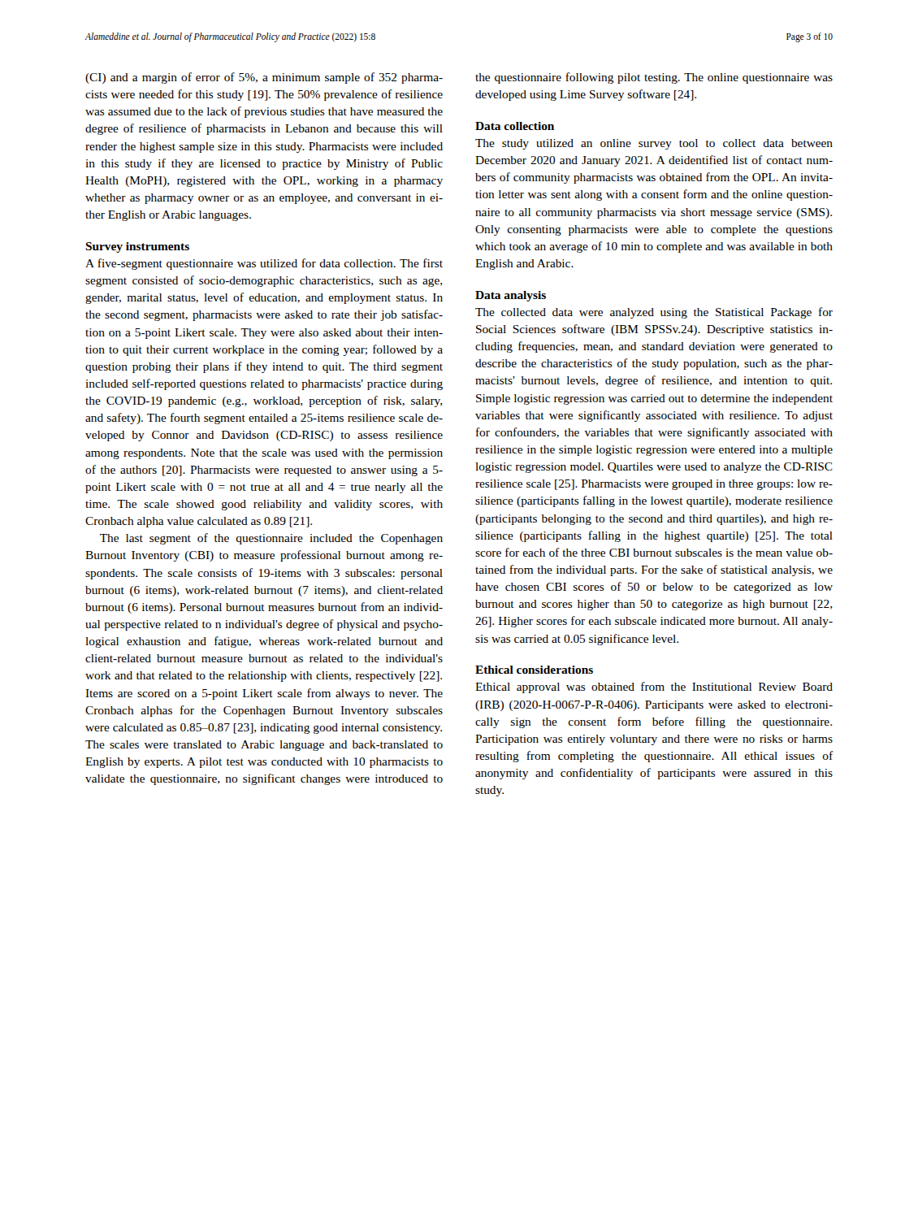Alameddine et al. Journal of Pharmaceutical Policy and Practice (2022) 15:8
Page 3 of 10
(CI) and a margin of error of 5%, a minimum sample of 352 pharmacists were needed for this study [19]. The 50% prevalence of resilience was assumed due to the lack of previous studies that have measured the degree of resilience of pharmacists in Lebanon and because this will render the highest sample size in this study. Pharmacists were included in this study if they are licensed to practice by Ministry of Public Health (MoPH), registered with the OPL, working in a pharmacy whether as pharmacy owner or as an employee, and conversant in either English or Arabic languages.
Survey instruments
A five-segment questionnaire was utilized for data collection. The first segment consisted of socio-demographic characteristics, such as age, gender, marital status, level of education, and employment status. In the second segment, pharmacists were asked to rate their job satisfaction on a 5-point Likert scale. They were also asked about their intention to quit their current workplace in the coming year; followed by a question probing their plans if they intend to quit. The third segment included self-reported questions related to pharmacists' practice during the COVID-19 pandemic (e.g., workload, perception of risk, salary, and safety). The fourth segment entailed a 25-items resilience scale developed by Connor and Davidson (CD-RISC) to assess resilience among respondents. Note that the scale was used with the permission of the authors [20]. Pharmacists were requested to answer using a 5-point Likert scale with 0 = not true at all and 4 = true nearly all the time. The scale showed good reliability and validity scores, with Cronbach alpha value calculated as 0.89 [21].
The last segment of the questionnaire included the Copenhagen Burnout Inventory (CBI) to measure professional burnout among respondents. The scale consists of 19-items with 3 subscales: personal burnout (6 items), work-related burnout (7 items), and client-related burnout (6 items). Personal burnout measures burnout from an individual perspective related to n individual's degree of physical and psychological exhaustion and fatigue, whereas work-related burnout and client-related burnout measure burnout as related to the individual's work and that related to the relationship with clients, respectively [22]. Items are scored on a 5-point Likert scale from always to never. The Cronbach alphas for the Copenhagen Burnout Inventory subscales were calculated as 0.85–0.87 [23], indicating good internal consistency. The scales were translated to Arabic language and back-translated to English by experts. A pilot test was conducted with 10 pharmacists to validate the questionnaire, no significant changes were introduced to the questionnaire following pilot testing. The online questionnaire was developed using Lime Survey software [24].
Data collection
The study utilized an online survey tool to collect data between December 2020 and January 2021. A deidentified list of contact numbers of community pharmacists was obtained from the OPL. An invitation letter was sent along with a consent form and the online questionnaire to all community pharmacists via short message service (SMS). Only consenting pharmacists were able to complete the questions which took an average of 10 min to complete and was available in both English and Arabic.
Data analysis
The collected data were analyzed using the Statistical Package for Social Sciences software (IBM SPSSv.24). Descriptive statistics including frequencies, mean, and standard deviation were generated to describe the characteristics of the study population, such as the pharmacists' burnout levels, degree of resilience, and intention to quit. Simple logistic regression was carried out to determine the independent variables that were significantly associated with resilience. To adjust for confounders, the variables that were significantly associated with resilience in the simple logistic regression were entered into a multiple logistic regression model. Quartiles were used to analyze the CD-RISC resilience scale [25]. Pharmacists were grouped in three groups: low resilience (participants falling in the lowest quartile), moderate resilience (participants belonging to the second and third quartiles), and high resilience (participants falling in the highest quartile) [25]. The total score for each of the three CBI burnout subscales is the mean value obtained from the individual parts. For the sake of statistical analysis, we have chosen CBI scores of 50 or below to be categorized as low burnout and scores higher than 50 to categorize as high burnout [22, 26]. Higher scores for each subscale indicated more burnout. All analysis was carried at 0.05 significance level.
Ethical considerations
Ethical approval was obtained from the Institutional Review Board (IRB) (2020-H-0067-P-R-0406). Participants were asked to electronically sign the consent form before filling the questionnaire. Participation was entirely voluntary and there were no risks or harms resulting from completing the questionnaire. All ethical issues of anonymity and confidentiality of participants were assured in this study.